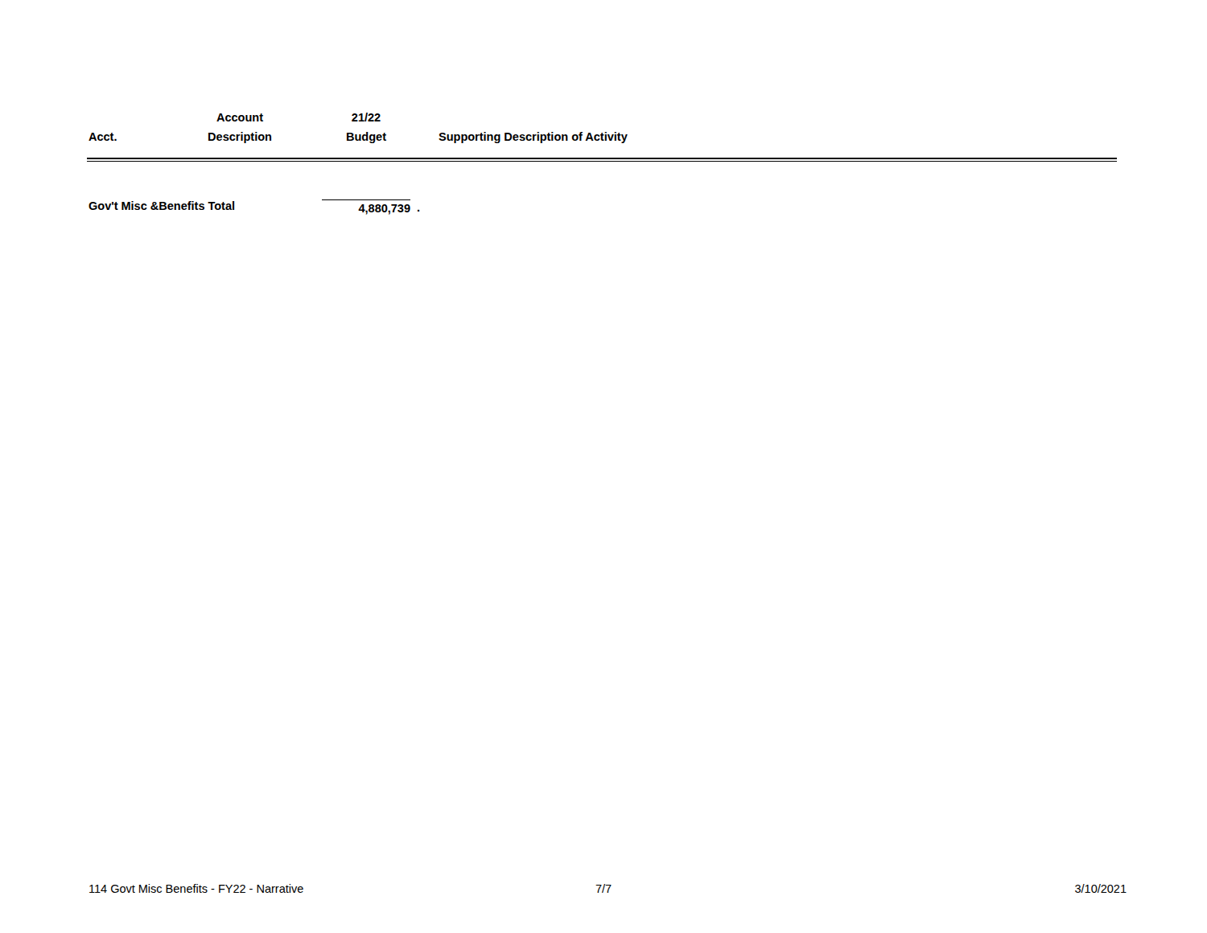Acct.
AccountDescription
21/22Budget
Supporting Description of Activity
Gov't Misc &Benefits Total
4,880,739
.
114 Govt Misc Benefits - FY22 - Narrative 7/7 3/10/2021